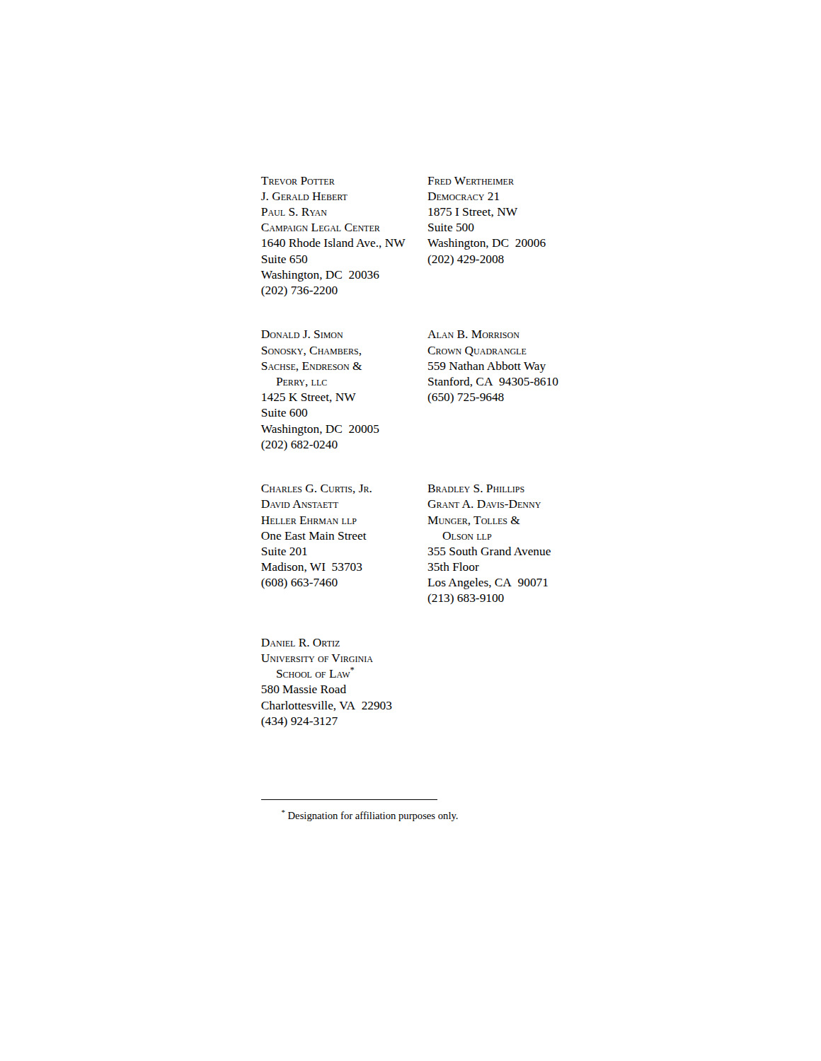| Trevor Potter J. Gerald Hebert Paul S. Ryan Campaign Legal Center 1640 Rhode Island Ave., NW Suite 650 Washington, DC 20036 (202) 736-2200 | Fred Wertheimer Democracy 21 1875 I Street, NW Suite 500 Washington, DC 20006 (202) 429-2008 |
| Donald J. Simon Sonosky, Chambers, Sachse, Endreson & Perry, llc 1425 K Street, NW Suite 600 Washington, DC 20005 (202) 682-0240 | Alan B. Morrison Crown Quadrangle 559 Nathan Abbott Way Stanford, CA 94305-8610 (650) 725-9648 |
| Charles G. Curtis, Jr. David Anstaett Heller Ehrman llp One East Main Street Suite 201 Madison, WI 53703 (608) 663-7460 | Bradley S. Phillips Grant A. Davis-Denny Munger, Tolles & Olson llp 355 South Grand Avenue 35th Floor Los Angeles, CA 90071 (213) 683-9100 |
| Daniel R. Ortiz University of Virginia School of Law * 580 Massie Road Charlottesville, VA 22903 (434) 924-3127 | |
* Designation for affiliation purposes only.